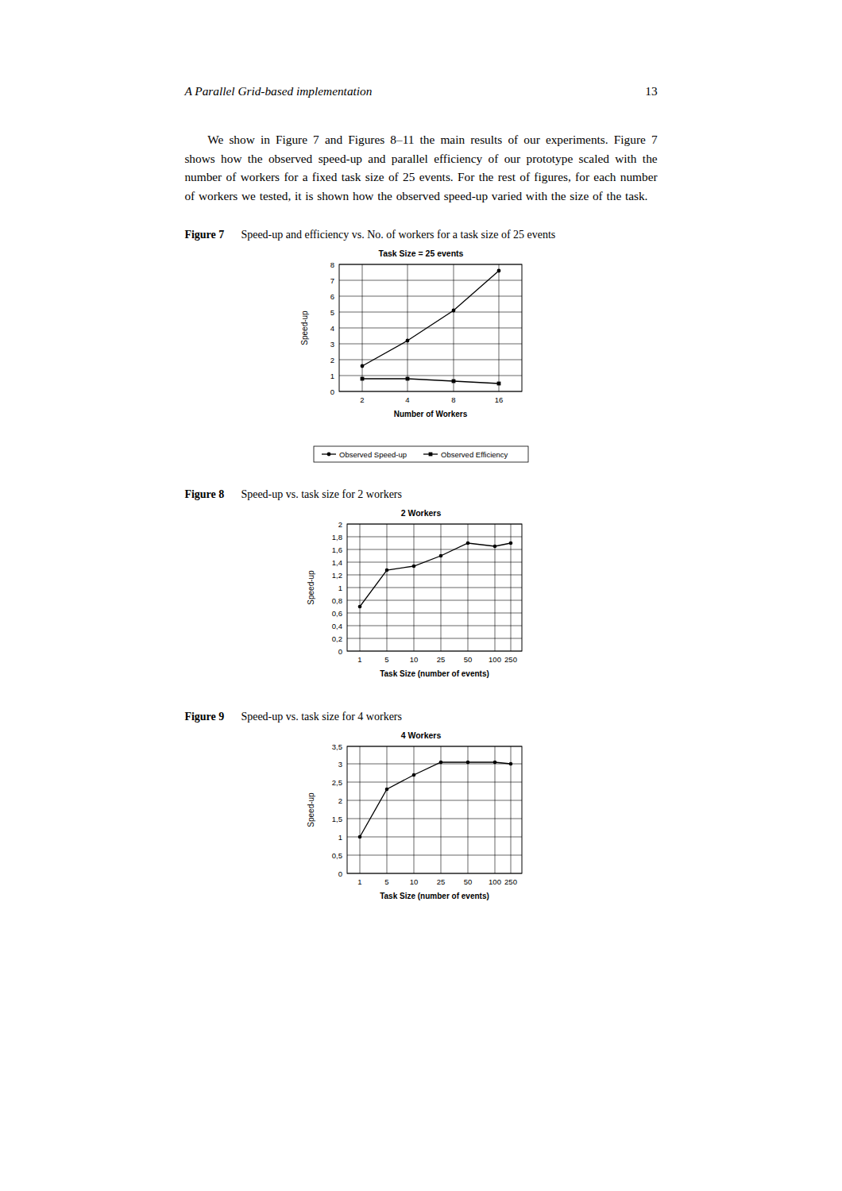A Parallel Grid-based implementation
13
We show in Figure 7 and Figures 8–11 the main results of our experiments. Figure 7 shows how the observed speed-up and parallel efficiency of our prototype scaled with the number of workers for a fixed task size of 25 events. For the rest of figures, for each number of workers we tested, it is shown how the observed speed-up varied with the size of the task.
Figure 7 Speed-up and efficiency vs. No. of workers for a task size of 25 events
Task Size = 25 events 0 1 2 3 4 5 6 7 8 2 4 8 16 Speed-up Number of Workers
Observed Speed-up Observed Efficiency
Figure 8 Speed-up vs. task size for 2 workers
2 Workers 0 0,2 0,4 0,6 0,8 1 1,2 1,4 1,6 1,8 2 1 5 10 25 50 100 250 Speed-up Task Size (number of events)
Figure 9 Speed-up vs. task size for 4 workers
4 Workers 0 0,5 1 1,5 2 2,5 3 3,5 1 5 10 25 50 100 250 Speed-up Task Size (number of events)